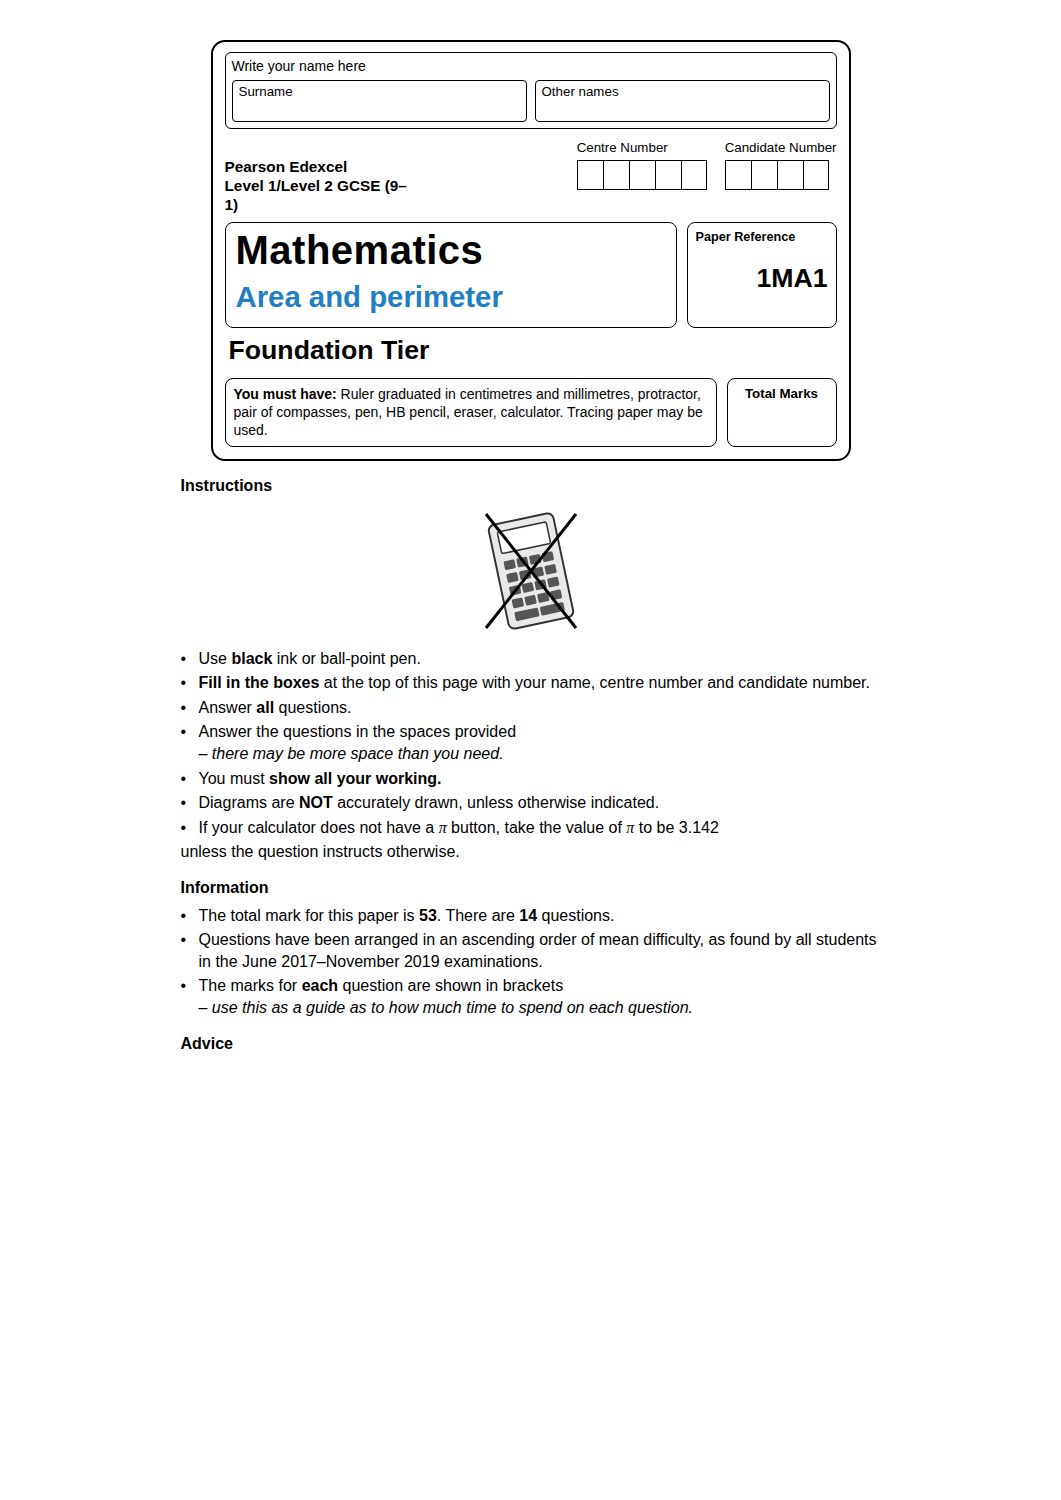Write your name here
Surname
Other names
Pearson Edexcel
Level 1/Level 2 GCSE (9–1)
Centre Number
Candidate Number
Mathematics
Area and perimeter
Paper Reference
1MA1
Foundation Tier
You must have: Ruler graduated in centimetres and millimetres, protractor, pair of compasses, pen, HB pencil, eraser, calculator. Tracing paper may be used.
Total Marks
Instructions
Use black ink or ball-point pen.
Fill in the boxes at the top of this page with your name, centre number and candidate number.
Answer all questions.
Answer the questions in the spaces provided – there may be more space than you need.
You must show all your working.
Diagrams are NOT accurately drawn, unless otherwise indicated.
If your calculator does not have a π button, take the value of π to be 3.142
unless the question instructs otherwise.
Information
The total mark for this paper is 53. There are 14 questions.
Questions have been arranged in an ascending order of mean difficulty, as found by all students in the June 2017–November 2019 examinations.
The marks for each question are shown in brackets – use this as a guide as to how much time to spend on each question.
Advice